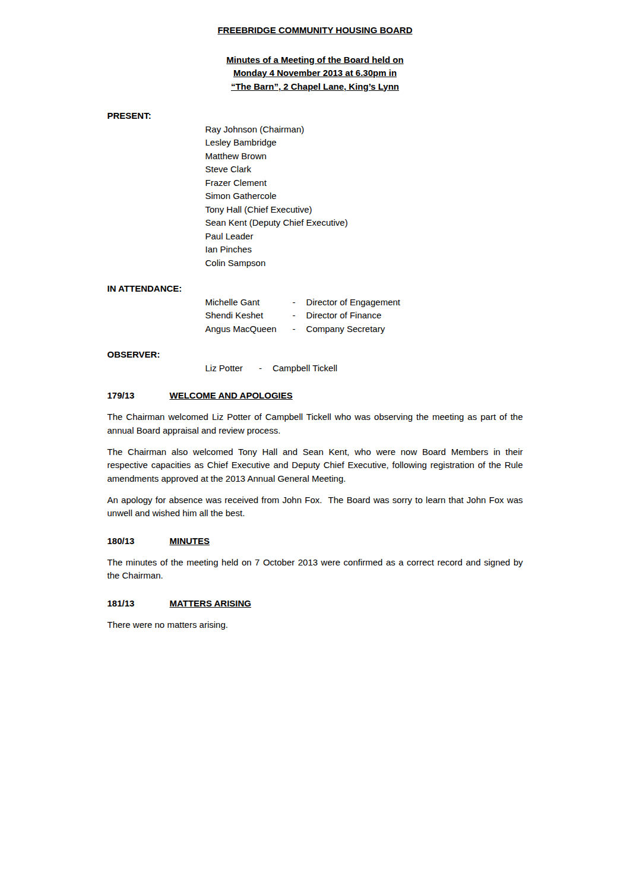FREEBRIDGE COMMUNITY HOUSING BOARD
Minutes of a Meeting of the Board held on
Monday 4 November 2013 at 6.30pm in
“The Barn”, 2 Chapel Lane, King’s Lynn
PRESENT:
Ray Johnson (Chairman)
Lesley Bambridge
Matthew Brown
Steve Clark
Frazer Clement
Simon Gathercole
Tony Hall (Chief Executive)
Sean Kent (Deputy Chief Executive)
Paul Leader
Ian Pinches
Colin Sampson
IN ATTENDANCE:
| Michelle Gant | - | Director of Engagement |
| Shendi Keshet | - | Director of Finance |
| Angus MacQueen | - | Company Secretary |
OBSERVER:
| Liz Potter | - | Campbell Tickell |
179/13 WELCOME AND APOLOGIES
The Chairman welcomed Liz Potter of Campbell Tickell who was observing the meeting as part of the annual Board appraisal and review process.
The Chairman also welcomed Tony Hall and Sean Kent, who were now Board Members in their respective capacities as Chief Executive and Deputy Chief Executive, following registration of the Rule amendments approved at the 2013 Annual General Meeting.
An apology for absence was received from John Fox. The Board was sorry to learn that John Fox was unwell and wished him all the best.
180/13 MINUTES
The minutes of the meeting held on 7 October 2013 were confirmed as a correct record and signed by the Chairman.
181/13 MATTERS ARISING
There were no matters arising.